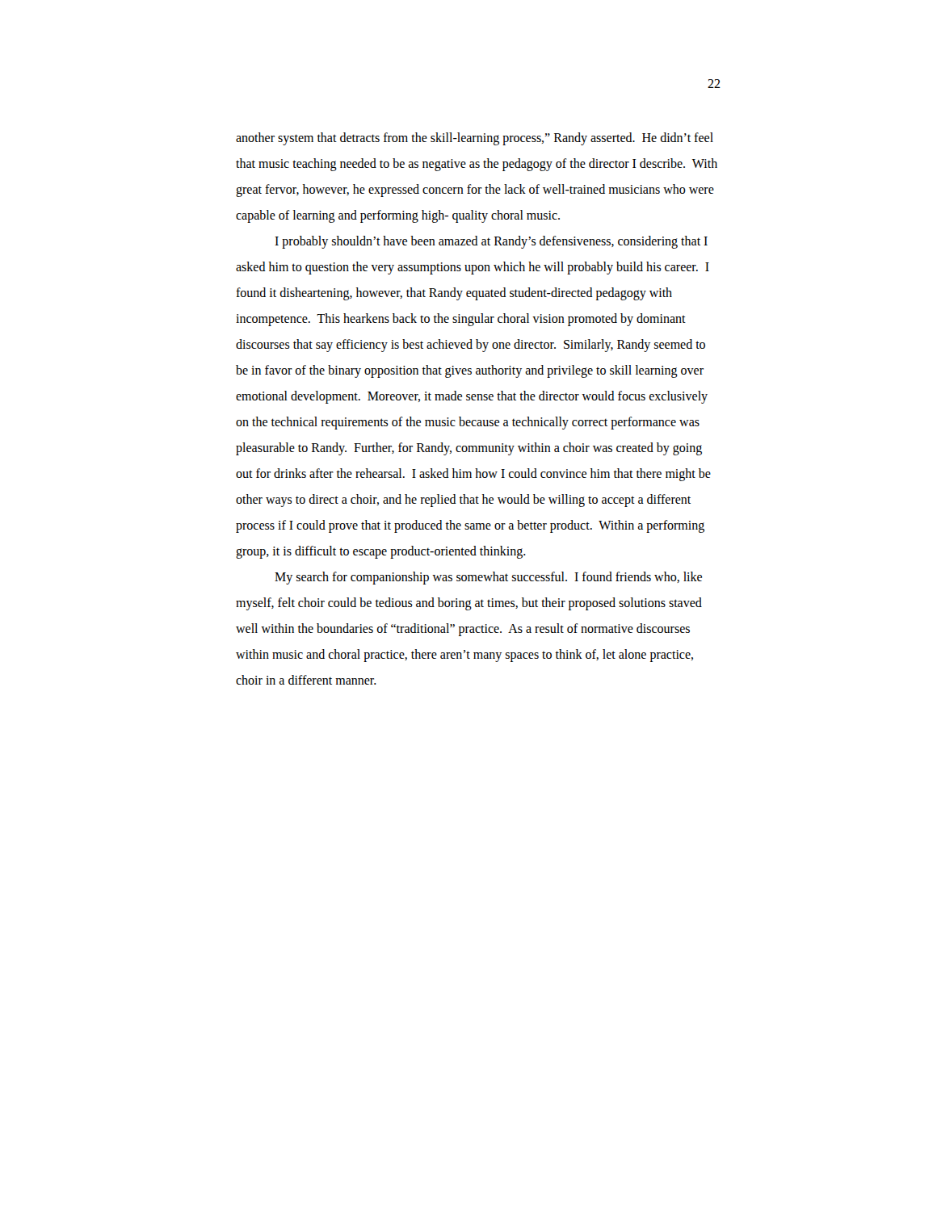22
another system that detracts from the skill-learning process,” Randy asserted. He didn’t feel that music teaching needed to be as negative as the pedagogy of the director I describe. With great fervor, however, he expressed concern for the lack of well-trained musicians who were capable of learning and performing high- quality choral music.
I probably shouldn’t have been amazed at Randy’s defensiveness, considering that I asked him to question the very assumptions upon which he will probably build his career. I found it disheartening, however, that Randy equated student-directed pedagogy with incompetence. This hearkens back to the singular choral vision promoted by dominant discourses that say efficiency is best achieved by one director. Similarly, Randy seemed to be in favor of the binary opposition that gives authority and privilege to skill learning over emotional development. Moreover, it made sense that the director would focus exclusively on the technical requirements of the music because a technically correct performance was pleasurable to Randy. Further, for Randy, community within a choir was created by going out for drinks after the rehearsal. I asked him how I could convince him that there might be other ways to direct a choir, and he replied that he would be willing to accept a different process if I could prove that it produced the same or a better product. Within a performing group, it is difficult to escape product-oriented thinking.
My search for companionship was somewhat successful. I found friends who, like myself, felt choir could be tedious and boring at times, but their proposed solutions staved well within the boundaries of “traditional” practice. As a result of normative discourses within music and choral practice, there aren’t many spaces to think of, let alone practice, choir in a different manner.